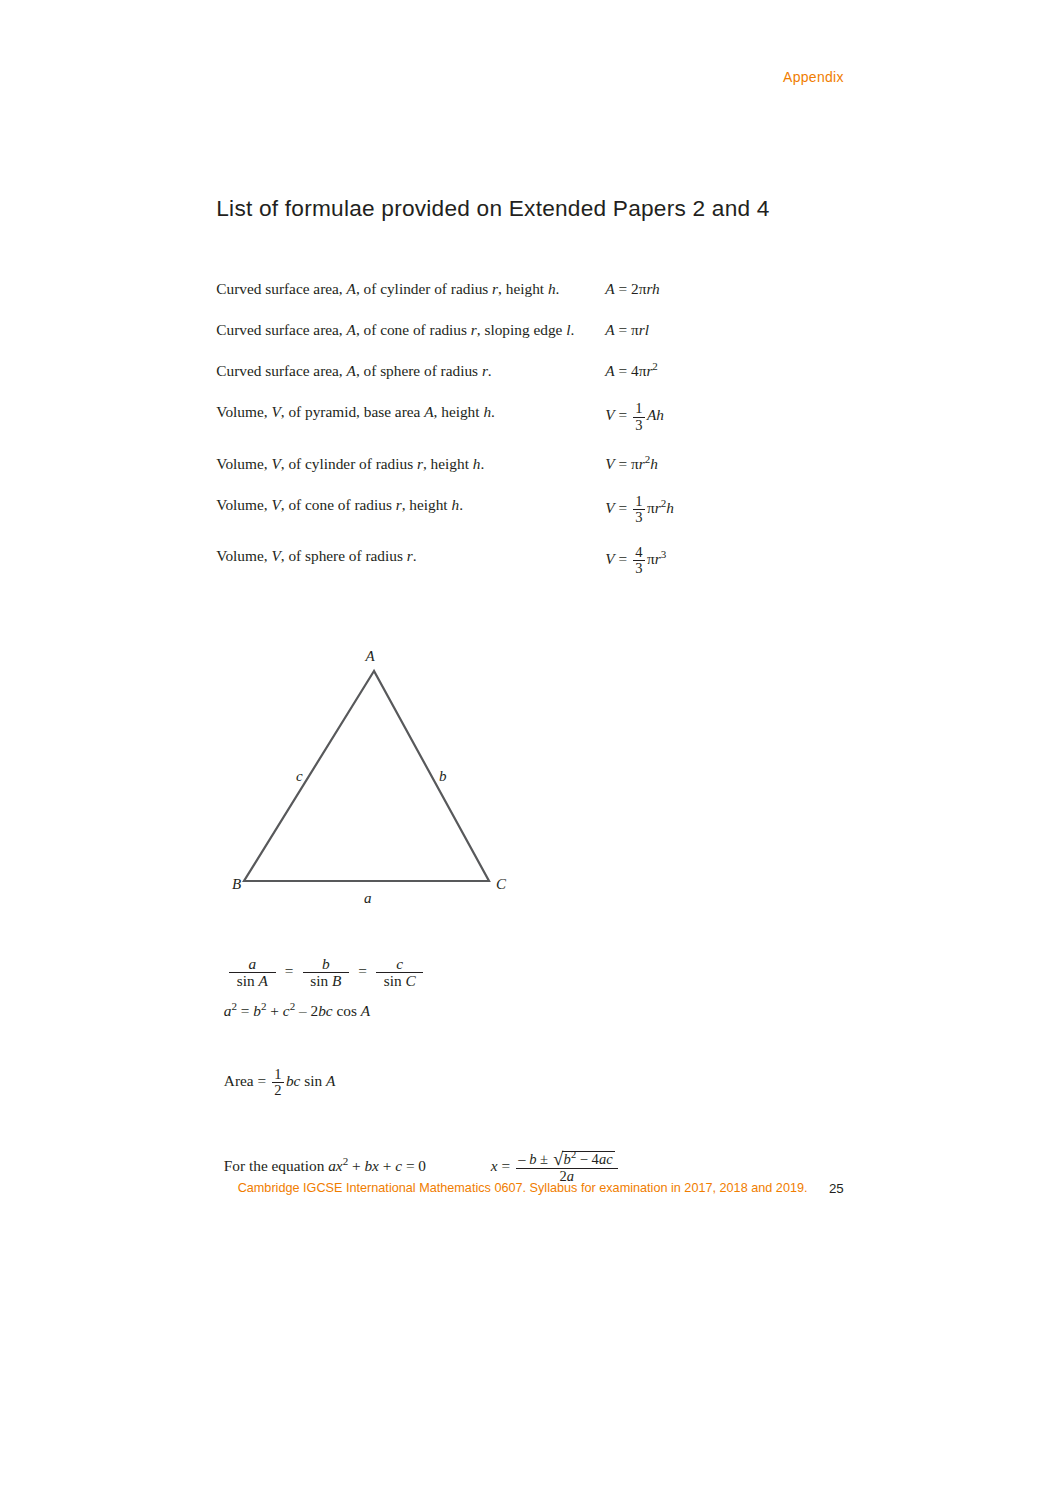Appendix
List of formulae provided on Extended Papers 2 and 4
| Curved surface area, A , of cylinder of radius r , height h . | A = 2π rh |
| Curved surface area, A , of cone of radius r , sloping edge l . | A = π rl |
| Curved surface area, A , of sphere of radius r . | A = 4π r 2 |
| Volume, V , of pyramid, base area A , height h . | V = 1 3 Ah |
| Volume, V , of cylinder of radius r , height h . | V = π r 2 h |
| Volume, V , of cone of radius r , height h . | V = 1 3 π r 2 h |
| Volume, V , of sphere of radius r . | V = 4 3 π r 3 |
A B C c b a
asin A = bsin B = csin C
a2 = b2 + c2 – 2bc cos A
Area = 12 bc sin A
For the equation ax2 + bx + c = 0 x = – b ± b2 − 4ac 2a
Cambridge IGCSE International Mathematics 0607. Syllabus for examination in 2017, 2018 and 2019. 25